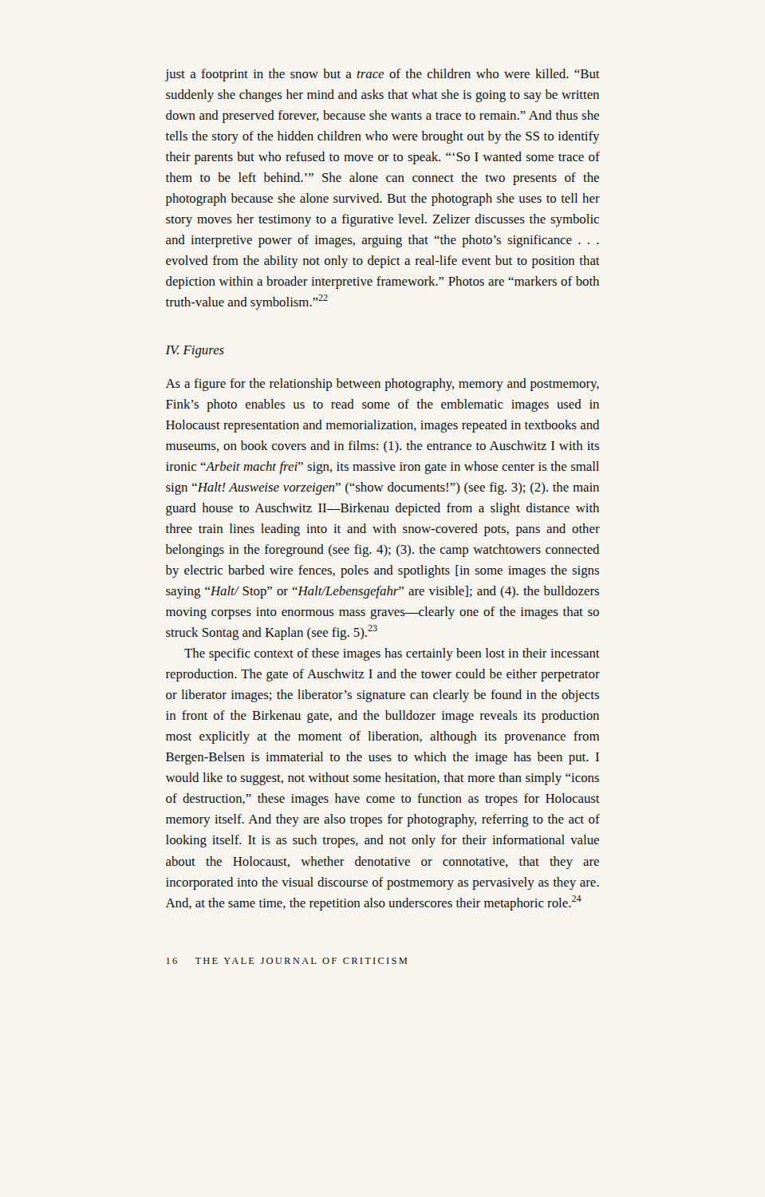just a footprint in the snow but a trace of the children who were killed. “But suddenly she changes her mind and asks that what she is going to say be written down and preserved forever, because she wants a trace to remain.” And thus she tells the story of the hidden children who were brought out by the SS to identify their parents but who refused to move or to speak. “‘So I wanted some trace of them to be left behind.’” She alone can connect the two presents of the photograph because she alone survived. But the photograph she uses to tell her story moves her testimony to a figurative level. Zelizer discusses the symbolic and interpretive power of images, arguing that “the photo’s significance . . . evolved from the ability not only to depict a real-life event but to position that depiction within a broader interpretive framework.” Photos are “markers of both truth-value and symbolism.”22
IV. Figures
As a figure for the relationship between photography, memory and postmemory, Fink’s photo enables us to read some of the emblematic images used in Holocaust representation and memorialization, images repeated in textbooks and museums, on book covers and in films: (1). the entrance to Auschwitz I with its ironic “Arbeit macht frei” sign, its massive iron gate in whose center is the small sign “Halt! Ausweise vorzeigen” (“show documents!”) (see fig. 3); (2). the main guard house to Auschwitz II—Birkenau depicted from a slight distance with three train lines leading into it and with snow-covered pots, pans and other belongings in the foreground (see fig. 4); (3). the camp watchtowers connected by electric barbed wire fences, poles and spotlights [in some images the signs saying “Halt/ Stop” or “Halt/Lebensgefahr” are visible]; and (4). the bulldozers moving corpses into enormous mass graves—clearly one of the images that so struck Sontag and Kaplan (see fig. 5).23
The specific context of these images has certainly been lost in their incessant reproduction. The gate of Auschwitz I and the tower could be either perpetrator or liberator images; the liberator’s signature can clearly be found in the objects in front of the Birkenau gate, and the bulldozer image reveals its production most explicitly at the moment of liberation, although its provenance from Bergen-Belsen is immaterial to the uses to which the image has been put. I would like to suggest, not without some hesitation, that more than simply “icons of destruction,” these images have come to function as tropes for Holocaust memory itself. And they are also tropes for photography, referring to the act of looking itself. It is as such tropes, and not only for their informational value about the Holocaust, whether denotative or connotative, that they are incorporated into the visual discourse of postmemory as pervasively as they are. And, at the same time, the repetition also underscores their metaphoric role.24
16the yale journal of criticism